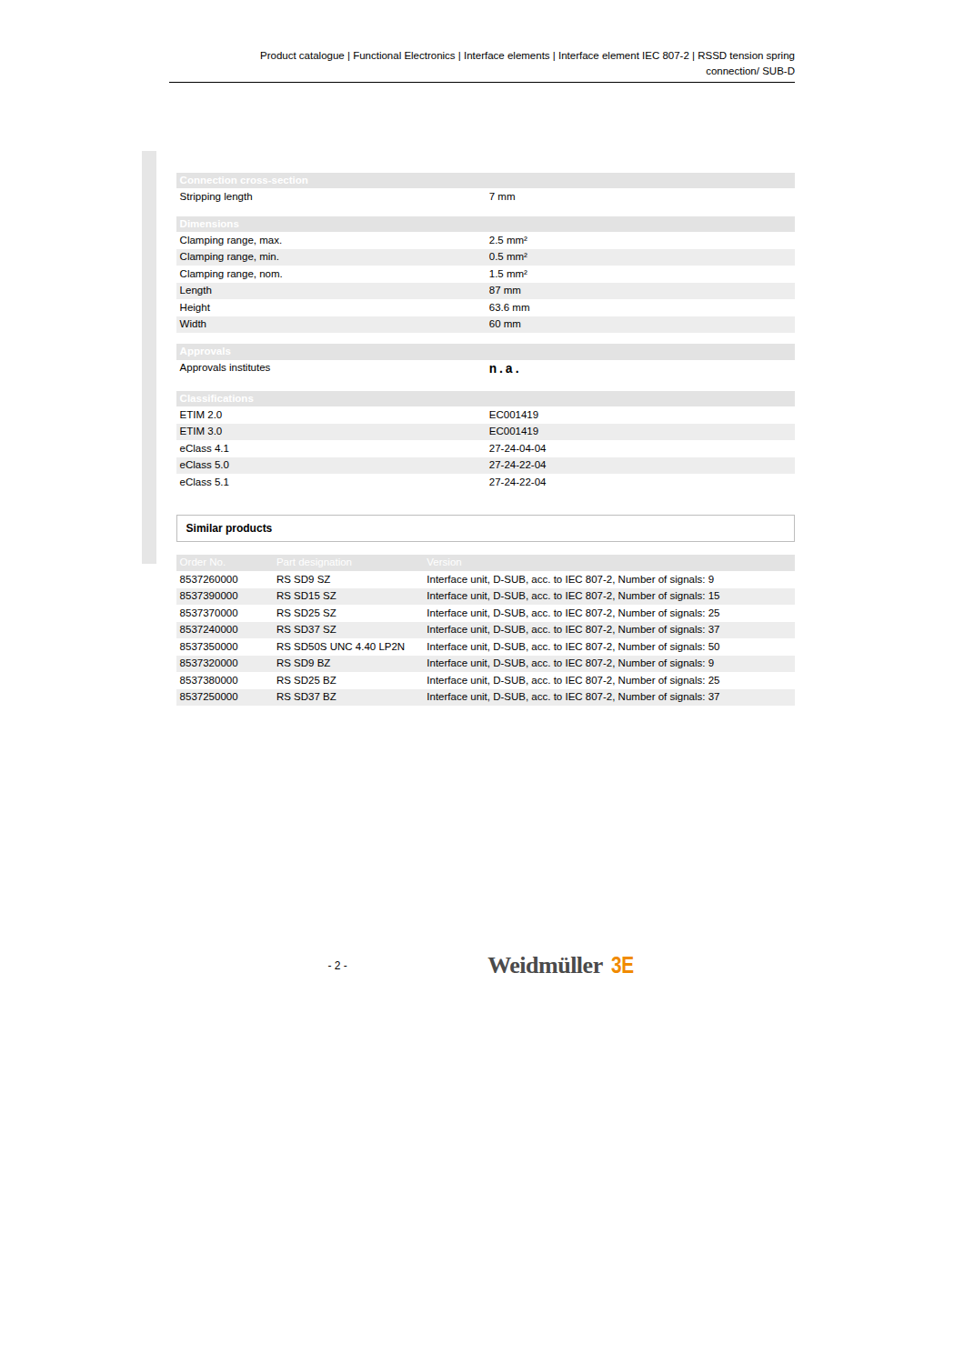Product catalogue | Functional Electronics | Interface elements | Interface element IEC 807-2 | RSSD tension spring
connection/ SUB-D
| Connection cross-section |
| Stripping length | 7 mm |
| Dimensions |
| Clamping range, max. | 2.5 mm² |
| Clamping range, min. | 0.5 mm² |
| Clamping range, nom. | 1.5 mm² |
| Length | 87 mm |
| Height | 63.6 mm |
| Width | 60 mm |
| Approvals |
| Approvals institutes | n.a. |
| Classifications |
| ETIM 2.0 | EC001419 |
| ETIM 3.0 | EC001419 |
| eClass 4.1 | 27-24-04-04 |
| eClass 5.0 | 27-24-22-04 |
| eClass 5.1 | 27-24-22-04 |
Similar products
| Order No. | Part designation | Version |
| 8537260000 | RS SD9 SZ | Interface unit, D-SUB, acc. to IEC 807-2, Number of signals: 9 |
| 8537390000 | RS SD15 SZ | Interface unit, D-SUB, acc. to IEC 807-2, Number of signals: 15 |
| 8537370000 | RS SD25 SZ | Interface unit, D-SUB, acc. to IEC 807-2, Number of signals: 25 |
| 8537240000 | RS SD37 SZ | Interface unit, D-SUB, acc. to IEC 807-2, Number of signals: 37 |
| 8537350000 | RS SD50S UNC 4.40 LP2N | Interface unit, D-SUB, acc. to IEC 807-2, Number of signals: 50 |
| 8537320000 | RS SD9 BZ | Interface unit, D-SUB, acc. to IEC 807-2, Number of signals: 9 |
| 8537380000 | RS SD25 BZ | Interface unit, D-SUB, acc. to IEC 807-2, Number of signals: 25 |
| 8537250000 | RS SD37 BZ | Interface unit, D-SUB, acc. to IEC 807-2, Number of signals: 37 |
- 2 - Weidmüller3E